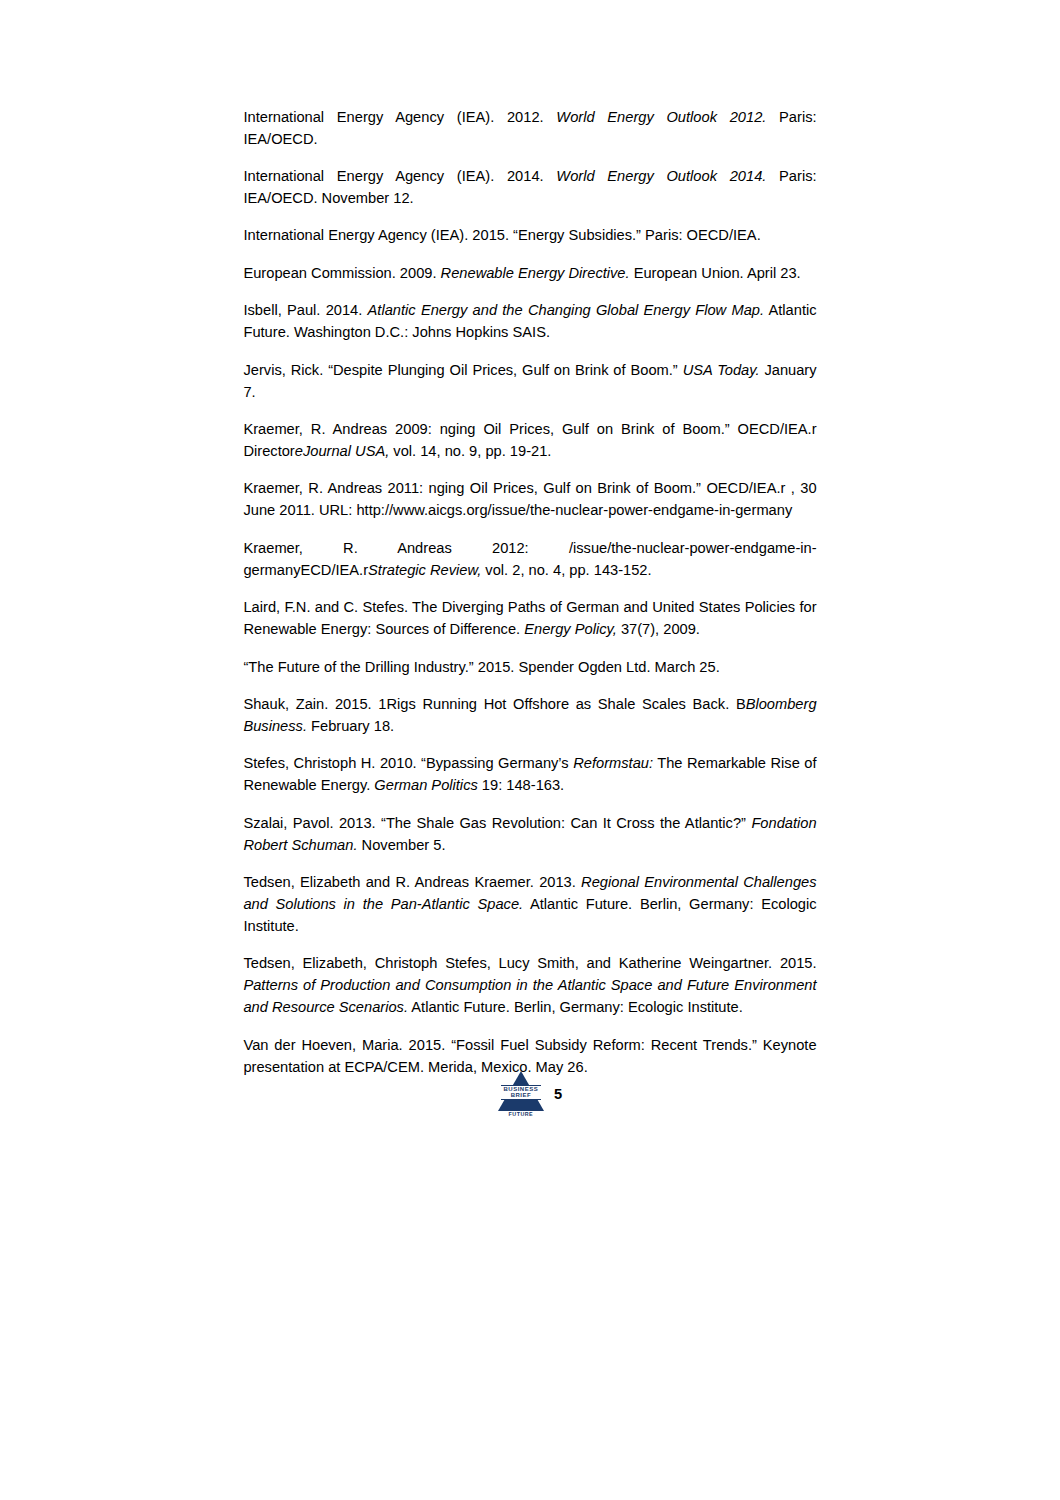International Energy Agency (IEA). 2012. World Energy Outlook 2012. Paris: IEA/OECD.
International Energy Agency (IEA). 2014. World Energy Outlook 2014. Paris: IEA/OECD. November 12.
International Energy Agency (IEA). 2015. “Energy Subsidies.” Paris: OECD/IEA.
European Commission. 2009. Renewable Energy Directive. European Union. April 23.
Isbell, Paul. 2014. Atlantic Energy and the Changing Global Energy Flow Map. Atlantic Future. Washington D.C.: Johns Hopkins SAIS.
Jervis, Rick. “Despite Plunging Oil Prices, Gulf on Brink of Boom.” USA Today. January 7.
Kraemer, R. Andreas 2009: nging Oil Prices, Gulf on Brink of Boom.” OECD/IEA.r DirectoreJournal USA, vol. 14, no. 9, pp. 19-21.
Kraemer, R. Andreas 2011: nging Oil Prices, Gulf on Brink of Boom.” OECD/IEA.r , 30 June 2011. URL: http://www.aicgs.org/issue/the-nuclear-power-endgame-in-germany
Kraemer, R. Andreas 2012: /issue/the-nuclear-power-endgame-in-germanyECD/IEA.rStrategic Review, vol. 2, no. 4, pp. 143-152.
Laird, F.N. and C. Stefes. The Diverging Paths of German and United States Policies for Renewable Energy: Sources of Difference. Energy Policy, 37(7), 2009.
“The Future of the Drilling Industry.” 2015. Spender Ogden Ltd. March 25.
Shauk, Zain. 2015. 1Rigs Running Hot Offshore as Shale Scales Back. BBloomberg Business. February 18.
Stefes, Christoph H. 2010. “Bypassing Germany’s Reformstau: The Remarkable Rise of Renewable Energy. German Politics 19: 148-163.
Szalai, Pavol. 2013. “The Shale Gas Revolution: Can It Cross the Atlantic?” Fondation Robert Schuman. November 5.
Tedsen, Elizabeth and R. Andreas Kraemer. 2013. Regional Environmental Challenges and Solutions in the Pan-Atlantic Space. Atlantic Future. Berlin, Germany: Ecologic Institute.
Tedsen, Elizabeth, Christoph Stefes, Lucy Smith, and Katherine Weingartner. 2015. Patterns of Production and Consumption in the Atlantic Space and Future Environment and Resource Scenarios. Atlantic Future. Berlin, Germany: Ecologic Institute.
Van der Hoeven, Maria. 2015. “Fossil Fuel Subsidy Reform: Recent Trends.” Keynote presentation at ECPA/CEM. Merida, Mexico. May 26.
BUSINESS BRIEF ATLANTIC FUTURE 5